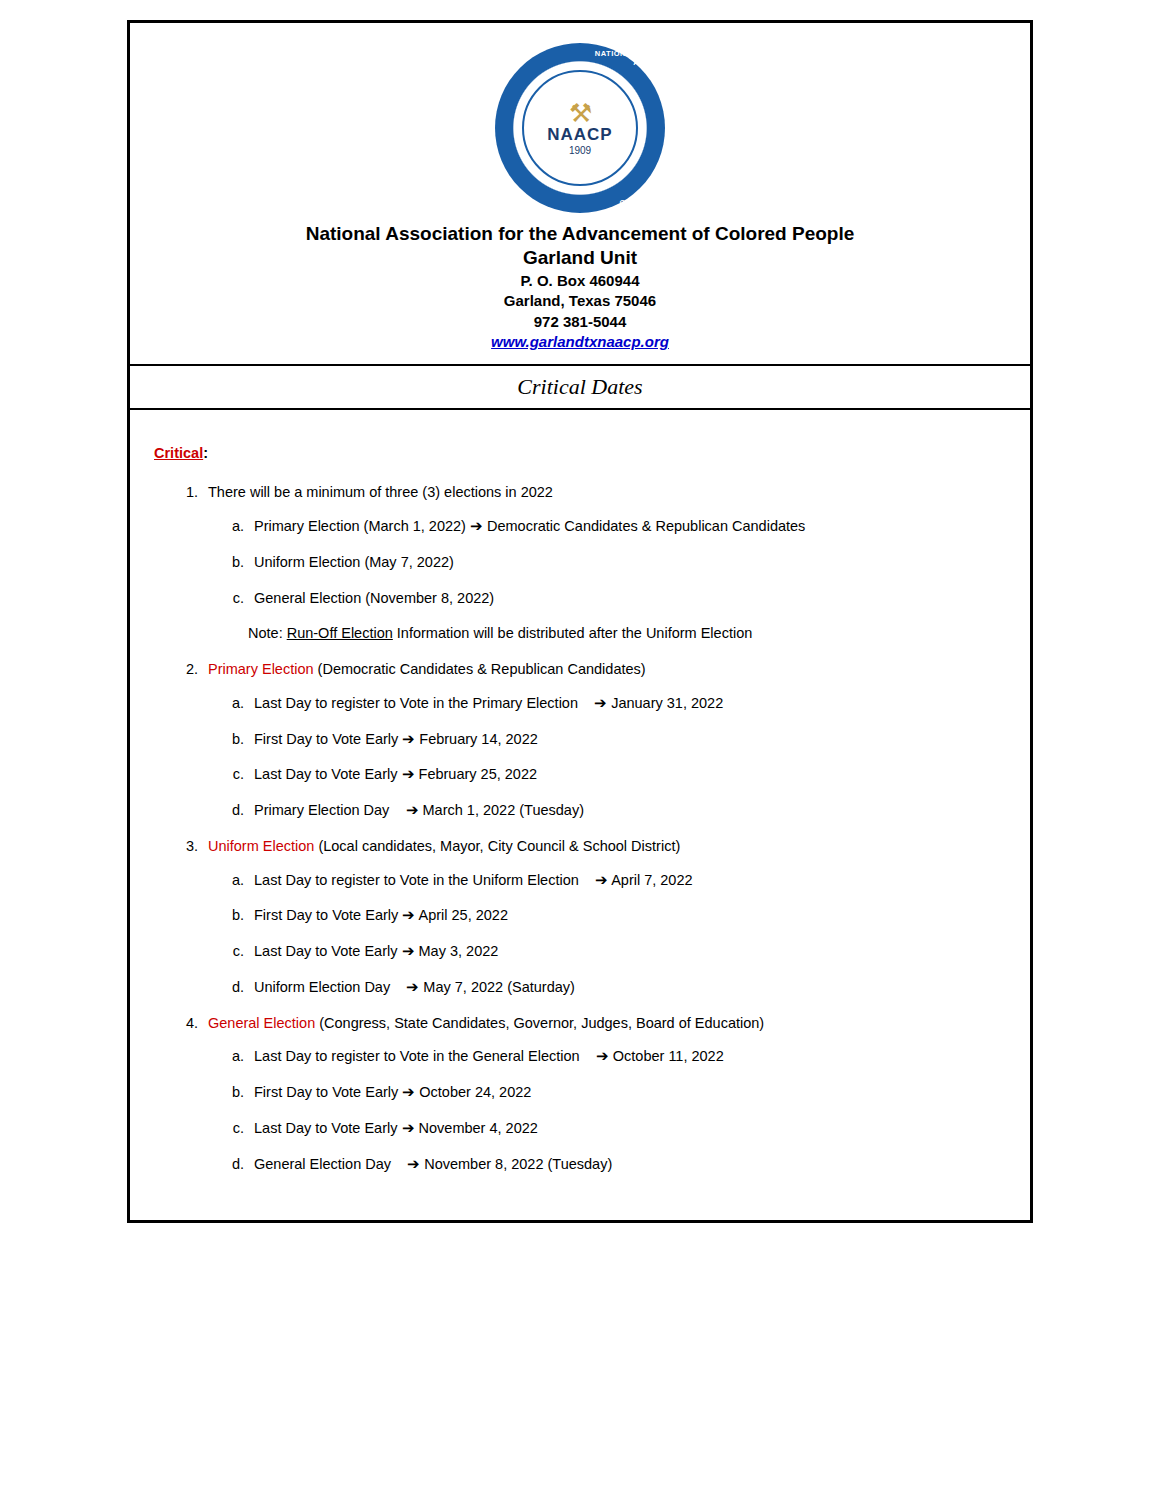NATIONAL ASSOCIATION FOR THE ADVANCEMENT OF COLORED PEOPLE
⚒
NAACP
1909
National Association for the Advancement of Colored People
Garland Unit
P. O. Box 460944
Garland, Texas 75046
972 381-5044
www.garlandtxnaacp.org
Critical Dates
Critical:
There will be a minimum of three (3) elections in 2022
Primary Election (March 1, 2022) ➔ Democratic Candidates & Republican Candidates
Uniform Election (May 7, 2022)
General Election (November 8, 2022)
Note: Run-Off Election Information will be distributed after the Uniform Election
Primary Election (Democratic Candidates & Republican Candidates)
Last Day to register to Vote in the Primary Election ➔ January 31, 2022
First Day to Vote Early ➔ February 14, 2022
Last Day to Vote Early ➔ February 25, 2022
Primary Election Day ➔ March 1, 2022 (Tuesday)
Uniform Election (Local candidates, Mayor, City Council & School District)
Last Day to register to Vote in the Uniform Election ➔ April 7, 2022
First Day to Vote Early ➔ April 25, 2022
Last Day to Vote Early ➔ May 3, 2022
Uniform Election Day ➔ May 7, 2022 (Saturday)
General Election (Congress, State Candidates, Governor, Judges, Board of Education)
Last Day to register to Vote in the General Election ➔ October 11, 2022
First Day to Vote Early ➔ October 24, 2022
Last Day to Vote Early ➔ November 4, 2022
General Election Day ➔ November 8, 2022 (Tuesday)